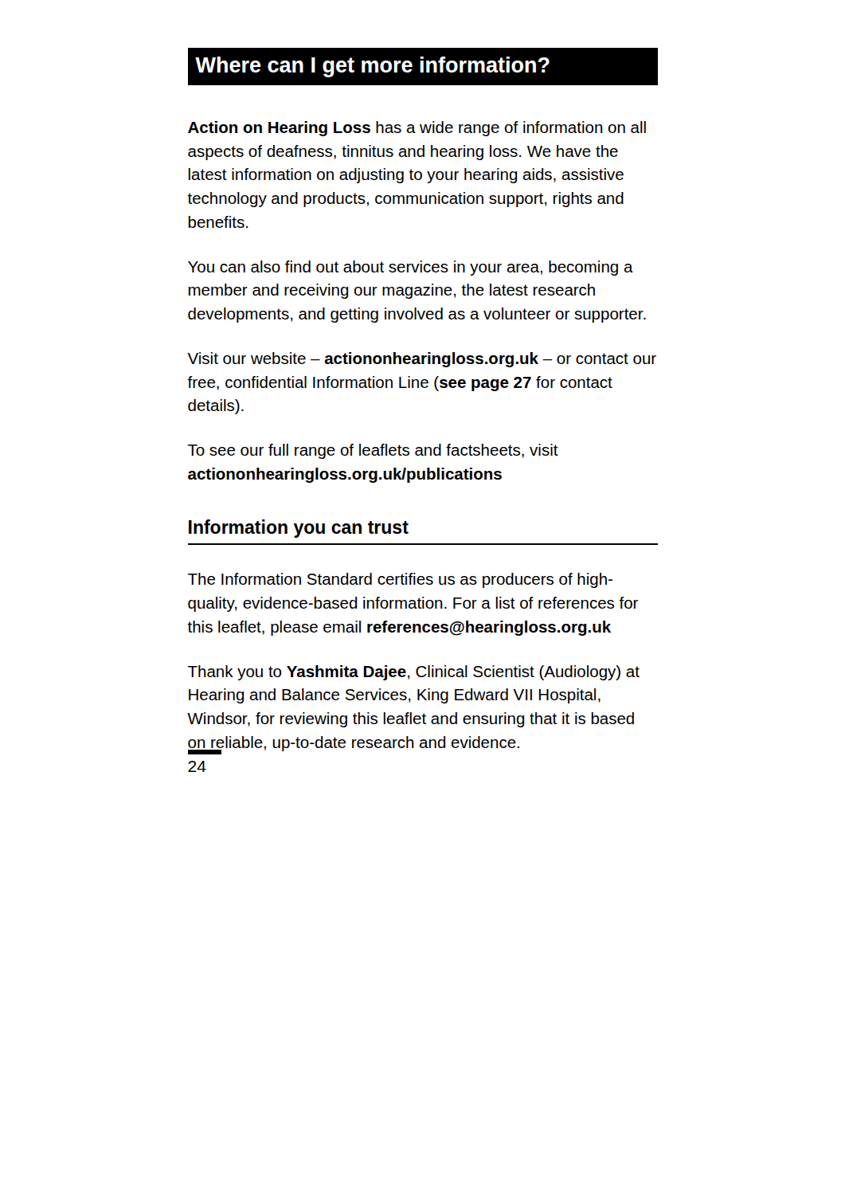Where can I get more information?
Action on Hearing Loss has a wide range of information on all aspects of deafness, tinnitus and hearing loss. We have the latest information on adjusting to your hearing aids, assistive technology and products, communication support, rights and benefits.
You can also find out about services in your area, becoming a member and receiving our magazine, the latest research developments, and getting involved as a volunteer or supporter.
Visit our website – actiononhearingloss.org.uk – or contact our free, confidential Information Line (see page 27 for contact details).
To see our full range of leaflets and factsheets, visit actiononhearingloss.org.uk/publications
Information you can trust
The Information Standard certifies us as producers of high-quality, evidence-based information. For a list of references for this leaflet, please email references@hearingloss.org.uk
Thank you to Yashmita Dajee, Clinical Scientist (Audiology) at Hearing and Balance Services, King Edward VII Hospital, Windsor, for reviewing this leaflet and ensuring that it is based on reliable, up-to-date research and evidence.
24